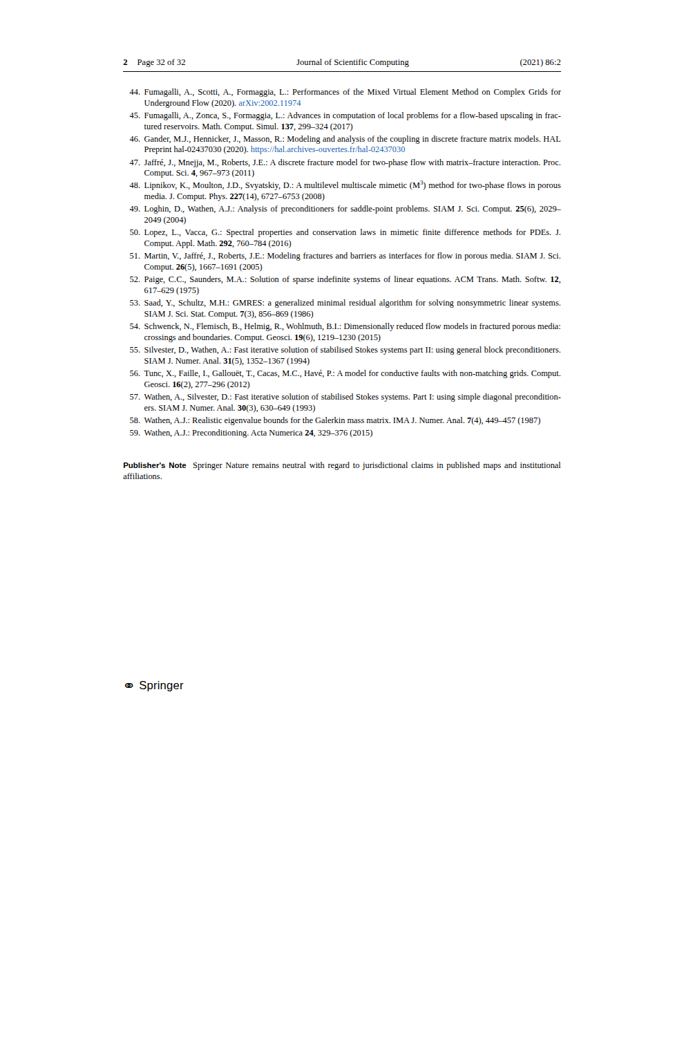2 Page 32 of 32 Journal of Scientific Computing (2021) 86:2
44 Fumagalli, A., Scotti, A., Formaggia, L.: Performances of the Mixed Virtual Element Method on Complex Grids for Underground Flow (2020). arXiv:2002.11974
45 Fumagalli, A., Zonca, S., Formaggia, L.: Advances in computation of local problems for a flow-based upscaling in fractured reservoirs. Math. Comput. Simul. 137, 299–324 (2017)
46 Gander, M.J., Hennicker, J., Masson, R.: Modeling and analysis of the coupling in discrete fracture matrix models. HAL Preprint hal-02437030 (2020). https://hal.archives-ouvertes.fr/hal-02437030
47 Jaffré, J., Mnejja, M., Roberts, J.E.: A discrete fracture model for two-phase flow with matrix–fracture interaction. Proc. Comput. Sci. 4, 967–973 (2011)
48 Lipnikov, K., Moulton, J.D., Svyatskiy, D.: A multilevel multiscale mimetic (M3) method for two-phase flows in porous media. J. Comput. Phys. 227(14), 6727–6753 (2008)
49 Loghin, D., Wathen, A.J.: Analysis of preconditioners for saddle-point problems. SIAM J. Sci. Comput. 25(6), 2029–2049 (2004)
50 Lopez, L., Vacca, G.: Spectral properties and conservation laws in mimetic finite difference methods for PDEs. J. Comput. Appl. Math. 292, 760–784 (2016)
51 Martin, V., Jaffré, J., Roberts, J.E.: Modeling fractures and barriers as interfaces for flow in porous media. SIAM J. Sci. Comput. 26(5), 1667–1691 (2005)
52 Paige, C.C., Saunders, M.A.: Solution of sparse indefinite systems of linear equations. ACM Trans. Math. Softw. 12, 617–629 (1975)
53 Saad, Y., Schultz, M.H.: GMRES: a generalized minimal residual algorithm for solving nonsymmetric linear systems. SIAM J. Sci. Stat. Comput. 7(3), 856–869 (1986)
54 Schwenck, N., Flemisch, B., Helmig, R., Wohlmuth, B.I.: Dimensionally reduced flow models in fractured porous media: crossings and boundaries. Comput. Geosci. 19(6), 1219–1230 (2015)
55 Silvester, D., Wathen, A.: Fast iterative solution of stabilised Stokes systems part II: using general block preconditioners. SIAM J. Numer. Anal. 31(5), 1352–1367 (1994)
56 Tunc, X., Faille, I., Gallouët, T., Cacas, M.C., Havé, P.: A model for conductive faults with non-matching grids. Comput. Geosci. 16(2), 277–296 (2012)
57 Wathen, A., Silvester, D.: Fast iterative solution of stabilised Stokes systems. Part I: using simple diagonal preconditioners. SIAM J. Numer. Anal. 30(3), 630–649 (1993)
58 Wathen, A.J.: Realistic eigenvalue bounds for the Galerkin mass matrix. IMA J. Numer. Anal. 7(4), 449–457 (1987)
59 Wathen, A.J.: Preconditioning. Acta Numerica 24, 329–376 (2015)
Publisher's Note Springer Nature remains neutral with regard to jurisdictional claims in published maps and institutional affiliations.
⚭ Springer